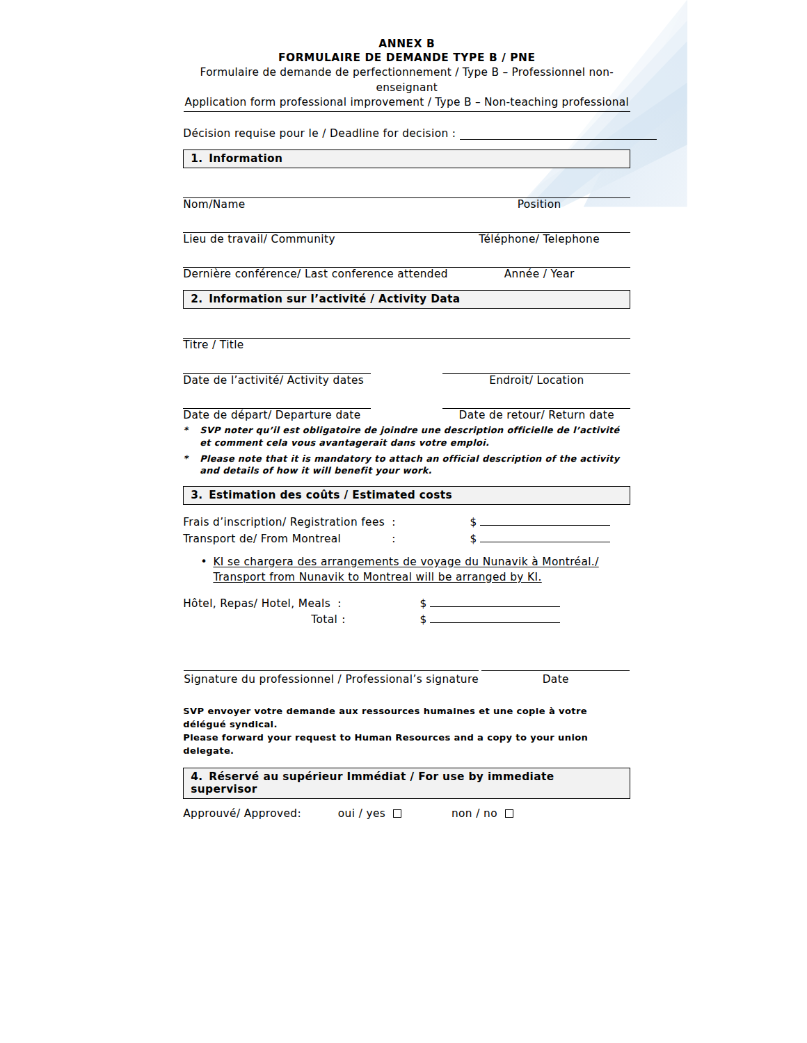ANNEX B
FORMULAIRE DE DEMANDE TYPE B / PNE
Formulaire de demande de perfectionnement / Type B – Professionnel non-enseignant
Application form professional improvement / Type B – Non-teaching professional
Décision requise pour le / Deadline for decision :
1. Information
| Nom/Name | | Position |
| Lieu de travail/ Community | | Téléphone/ Telephone |
| Dernière conférence/ Last conference attended | | Année / Year |
2. Information sur l’activité / Activity Data
| Titre / Title |
| Date de l’activité/ Activity dates | | Endroit/ Location |
| Date de départ/ Departure date | | Date de retour/ Return date |
*
SVP noter qu’il est obligatoire de joindre une description officielle de l’activité et comment cela vous avantagerait dans votre emploi.
*
Please note that it is mandatory to attach an official description of the activity and details of how it will benefit your work.
3. Estimation des coûts / Estimated costs
| Frais d’inscription/ Registration fees | : | | $ | |
| Transport de/ From Montreal | : | | $ | |
KI se chargera des arrangements de voyage du Nunavik à Montréal./ Transport from Nunavik to Montreal will be arranged by KI.
| Hôtel, Repas/ Hotel, Meals | : | | $ | |
| Total | : | | $ | |
| Signature du professionnel / Professional’s signature | | Date |
SVP envoyer votre demande aux ressources humaines et une copie à votre délégué syndical.
Please forward your request to Human Resources and a copy to your union delegate.
4. Réservé au supérieur Immédiat / For use by immediate supervisor
Approuvé/ Approved: oui / yes non / no